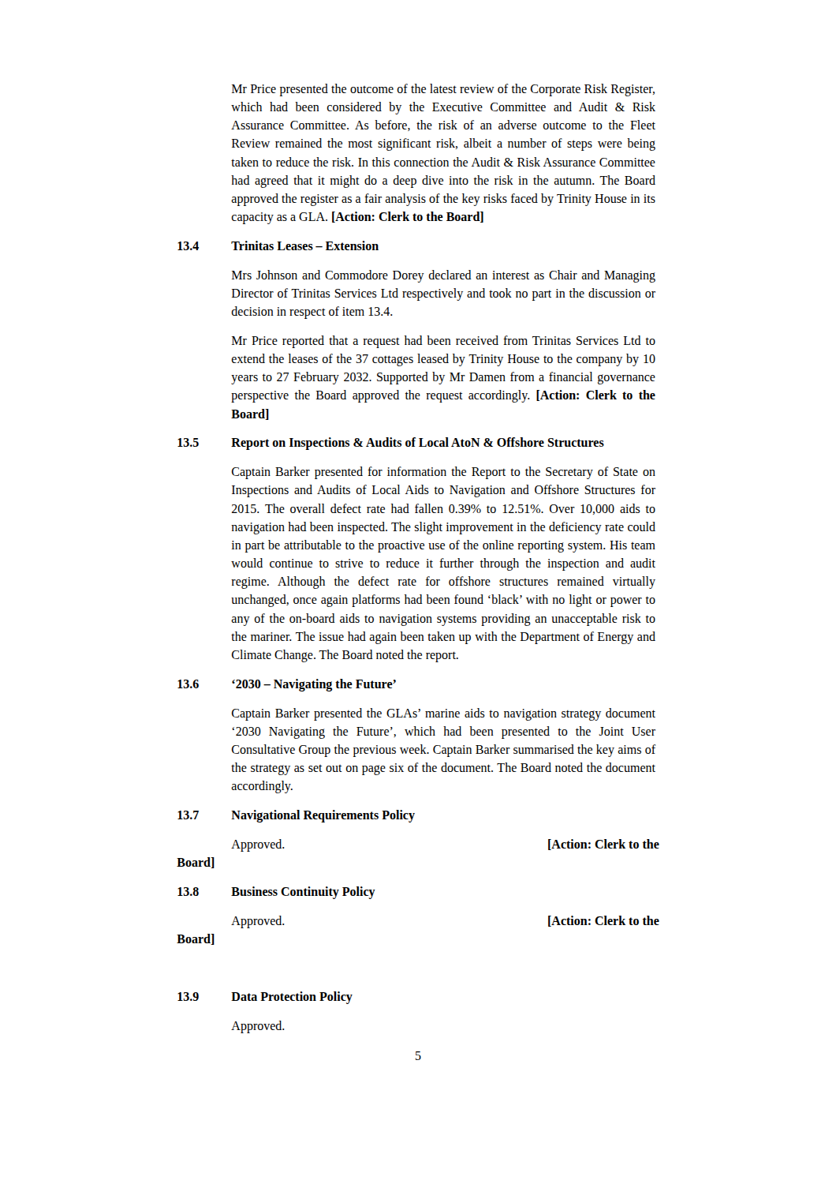Mr Price presented the outcome of the latest review of the Corporate Risk Register, which had been considered by the Executive Committee and Audit & Risk Assurance Committee. As before, the risk of an adverse outcome to the Fleet Review remained the most significant risk, albeit a number of steps were being taken to reduce the risk. In this connection the Audit & Risk Assurance Committee had agreed that it might do a deep dive into the risk in the autumn. The Board approved the register as a fair analysis of the key risks faced by Trinity House in its capacity as a GLA. [Action: Clerk to the Board]
13.4
Trinitas Leases – Extension
Mrs Johnson and Commodore Dorey declared an interest as Chair and Managing Director of Trinitas Services Ltd respectively and took no part in the discussion or decision in respect of item 13.4.
Mr Price reported that a request had been received from Trinitas Services Ltd to extend the leases of the 37 cottages leased by Trinity House to the company by 10 years to 27 February 2032. Supported by Mr Damen from a financial governance perspective the Board approved the request accordingly. [Action: Clerk to the Board]
13.5
Report on Inspections & Audits of Local AtoN & Offshore Structures
Captain Barker presented for information the Report to the Secretary of State on Inspections and Audits of Local Aids to Navigation and Offshore Structures for 2015. The overall defect rate had fallen 0.39% to 12.51%. Over 10,000 aids to navigation had been inspected. The slight improvement in the deficiency rate could in part be attributable to the proactive use of the online reporting system. His team would continue to strive to reduce it further through the inspection and audit regime. Although the defect rate for offshore structures remained virtually unchanged, once again platforms had been found ‘black’ with no light or power to any of the on-board aids to navigation systems providing an unacceptable risk to the mariner. The issue had again been taken up with the Department of Energy and Climate Change. The Board noted the report.
13.6
‘2030 – Navigating the Future’
Captain Barker presented the GLAs’ marine aids to navigation strategy document ‘2030 Navigating the Future’, which had been presented to the Joint User Consultative Group the previous week. Captain Barker summarised the key aims of the strategy as set out on page six of the document. The Board noted the document accordingly.
13.7
Navigational Requirements Policy
Approved.
[Action: Clerk to the
Board]
13.8
Business Continuity Policy
Approved.
[Action: Clerk to the
Board]
13.9
Data Protection Policy
Approved.
5